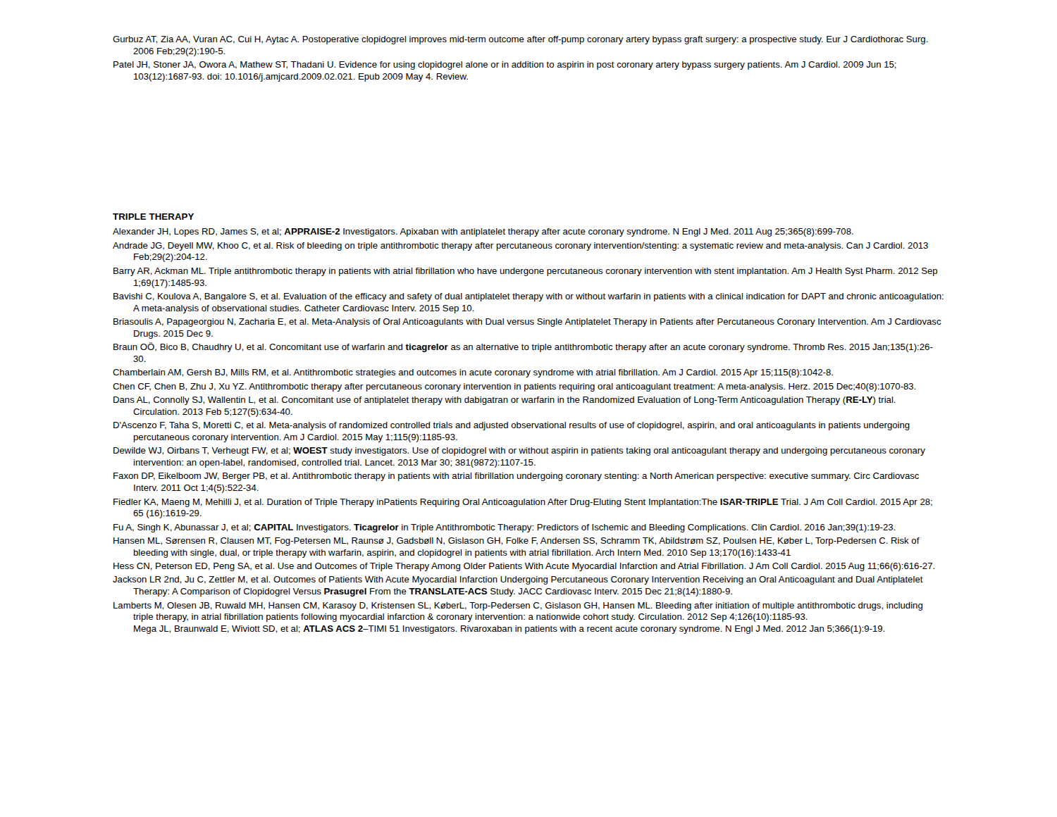Gurbuz AT, Zia AA, Vuran AC, Cui H, Aytac A. Postoperative clopidogrel improves mid-term outcome after off-pump coronary artery bypass graft surgery: a prospective study. Eur J Cardiothorac Surg. 2006 Feb;29(2):190-5.
Patel JH, Stoner JA, Owora A, Mathew ST, Thadani U. Evidence for using clopidogrel alone or in addition to aspirin in post coronary artery bypass surgery patients. Am J Cardiol. 2009 Jun 15; 103(12):1687-93. doi: 10.1016/j.amjcard.2009.02.021. Epub 2009 May 4. Review.
TRIPLE THERAPY
Alexander JH, Lopes RD, James S, et al; APPRAISE-2 Investigators. Apixaban with antiplatelet therapy after acute coronary syndrome. N Engl J Med. 2011 Aug 25;365(8):699-708.
Andrade JG, Deyell MW, Khoo C, et al. Risk of bleeding on triple antithrombotic therapy after percutaneous coronary intervention/stenting: a systematic review and meta-analysis. Can J Cardiol. 2013 Feb;29(2):204-12.
Barry AR, Ackman ML. Triple antithrombotic therapy in patients with atrial fibrillation who have undergone percutaneous coronary intervention with stent implantation. Am J Health Syst Pharm. 2012 Sep 1;69(17):1485-93.
Bavishi C, Koulova A, Bangalore S, et al. Evaluation of the efficacy and safety of dual antiplatelet therapy with or without warfarin in patients with a clinical indication for DAPT and chronic anticoagulation: A meta-analysis of observational studies. Catheter Cardiovasc Interv. 2015 Sep 10.
Briasoulis A, Papageorgiou N, Zacharia E, et al. Meta-Analysis of Oral Anticoagulants with Dual versus Single Antiplatelet Therapy in Patients after Percutaneous Coronary Intervention. Am J Cardiovasc Drugs. 2015 Dec 9.
Braun OÖ, Bico B, Chaudhry U, et al. Concomitant use of warfarin and ticagrelor as an alternative to triple antithrombotic therapy after an acute coronary syndrome. Thromb Res. 2015 Jan;135(1):26-30.
Chamberlain AM, Gersh BJ, Mills RM, et al. Antithrombotic strategies and outcomes in acute coronary syndrome with atrial fibrillation. Am J Cardiol. 2015 Apr 15;115(8):1042-8.
Chen CF, Chen B, Zhu J, Xu YZ. Antithrombotic therapy after percutaneous coronary intervention in patients requiring oral anticoagulant treatment: A meta-analysis. Herz. 2015 Dec;40(8):1070-83.
Dans AL, Connolly SJ, Wallentin L, et al. Concomitant use of antiplatelet therapy with dabigatran or warfarin in the Randomized Evaluation of Long-Term Anticoagulation Therapy (RE-LY) trial. Circulation. 2013 Feb 5;127(5):634-40.
D'Ascenzo F, Taha S, Moretti C, et al. Meta-analysis of randomized controlled trials and adjusted observational results of use of clopidogrel, aspirin, and oral anticoagulants in patients undergoing percutaneous coronary intervention. Am J Cardiol. 2015 May 1;115(9):1185-93.
Dewilde WJ, Oirbans T, Verheugt FW, et al; WOEST study investigators. Use of clopidogrel with or without aspirin in patients taking oral anticoagulant therapy and undergoing percutaneous coronary intervention: an open-label, randomised, controlled trial. Lancet. 2013 Mar 30; 381(9872):1107-15.
Faxon DP, Eikelboom JW, Berger PB, et al. Antithrombotic therapy in patients with atrial fibrillation undergoing coronary stenting: a North American perspective: executive summary. Circ Cardiovasc Interv. 2011 Oct 1;4(5):522-34.
Fiedler KA, Maeng M, Mehilli J, et al. Duration of Triple Therapy inPatients Requiring Oral Anticoagulation After Drug-Eluting Stent Implantation:The ISAR-TRIPLE Trial. J Am Coll Cardiol. 2015 Apr 28; 65 (16):1619-29.
Fu A, Singh K, Abunassar J, et al; CAPITAL Investigators. Ticagrelor in Triple Antithrombotic Therapy: Predictors of Ischemic and Bleeding Complications. Clin Cardiol. 2016 Jan;39(1):19-23.
Hansen ML, Sørensen R, Clausen MT, Fog-Petersen ML, Raunsø J, Gadsbøll N, Gislason GH, Folke F, Andersen SS, Schramm TK, Abildstrøm SZ, Poulsen HE, Køber L, Torp-Pedersen C. Risk of bleeding with single, dual, or triple therapy with warfarin, aspirin, and clopidogrel in patients with atrial fibrillation. Arch Intern Med. 2010 Sep 13;170(16):1433-41
Hess CN, Peterson ED, Peng SA, et al. Use and Outcomes of Triple Therapy Among Older Patients With Acute Myocardial Infarction and Atrial Fibrillation. J Am Coll Cardiol. 2015 Aug 11;66(6):616-27.
Jackson LR 2nd, Ju C, Zettler M, et al. Outcomes of Patients With Acute Myocardial Infarction Undergoing Percutaneous Coronary Intervention Receiving an Oral Anticoagulant and Dual Antiplatelet Therapy: A Comparison of Clopidogrel Versus Prasugrel From the TRANSLATE-ACS Study. JACC Cardiovasc Interv. 2015 Dec 21;8(14):1880-9.
Lamberts M, Olesen JB, Ruwald MH, Hansen CM, Karasoy D, Kristensen SL, KøberL, Torp-Pedersen C, Gislason GH, Hansen ML. Bleeding after initiation of multiple antithrombotic drugs, including triple therapy, in atrial fibrillation patients following myocardial infarction & coronary intervention: a nationwide cohort study. Circulation. 2012 Sep 4;126(10):1185-93.
Mega JL, Braunwald E, Wiviott SD, et al; ATLAS ACS 2–TIMI 51 Investigators. Rivaroxaban in patients with a recent acute coronary syndrome. N Engl J Med. 2012 Jan 5;366(1):9-19.